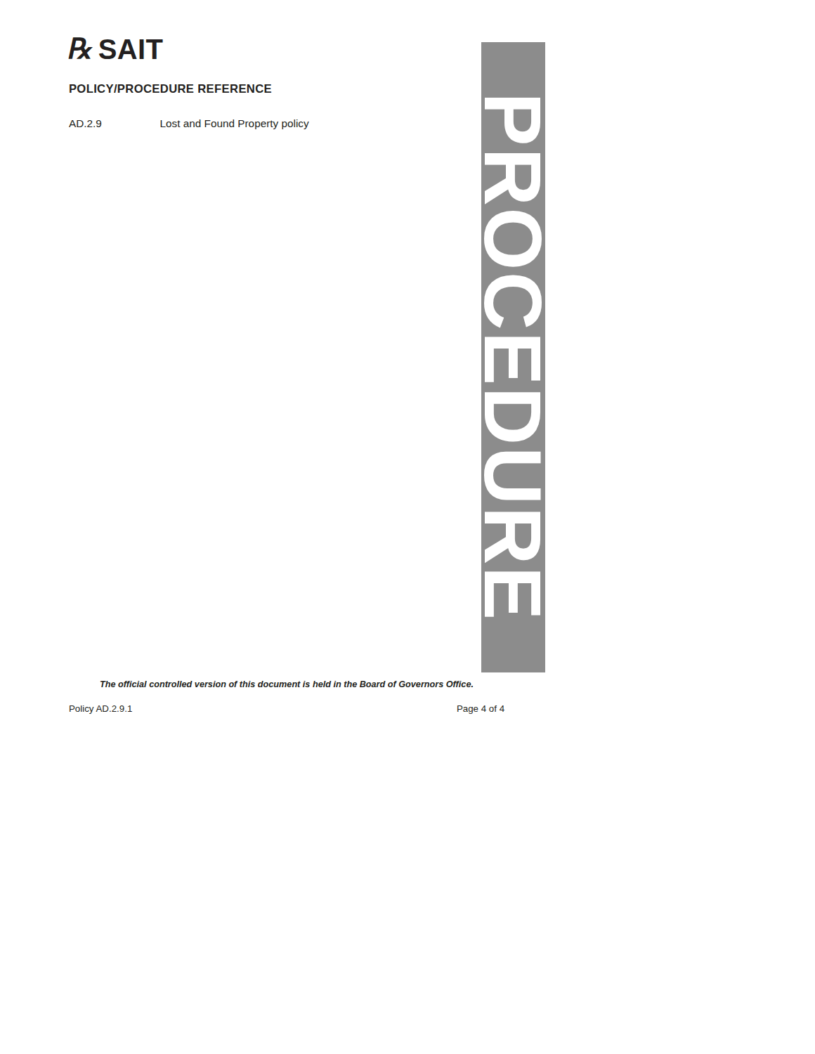PROCEDURE
℞SAIT
POLICY/PROCEDURE REFERENCE
AD.2.9
Lost and Found Property policy
The official controlled version of this document is held in the Board of Governors Office.
Policy AD.2.9.1 Page 4 of 4